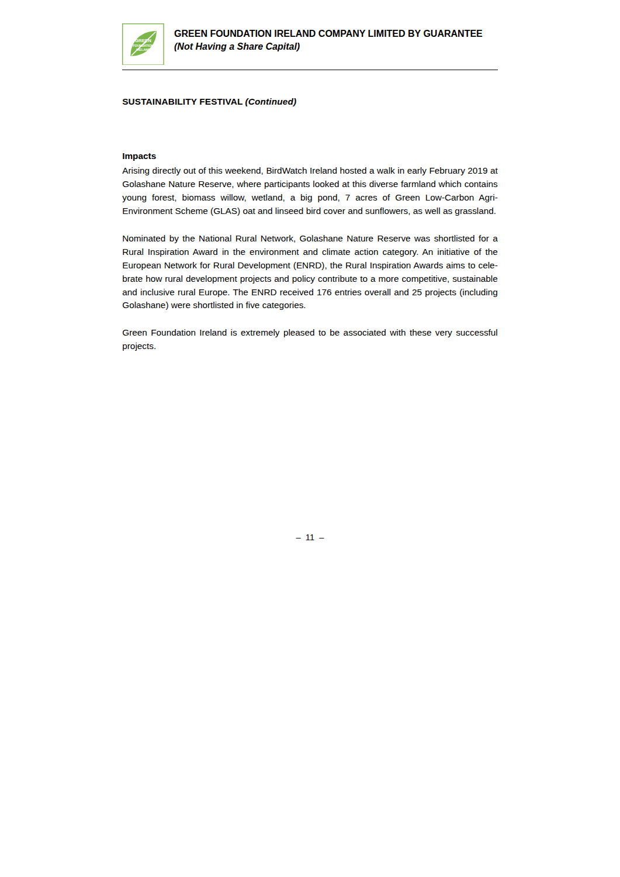GREEN FOUNDATION IRELAND
GREEN FOUNDATION IRELAND COMPANY LIMITED BY GUARANTEE
(Not Having a Share Capital)
SUSTAINABILITY FESTIVAL (Continued)
Impacts
Arising directly out of this weekend, BirdWatch Ireland hosted a walk in early February 2019 at Golashane Nature Reserve, where participants looked at this diverse farmland which contains young forest, biomass willow, wetland, a big pond, 7 acres of Green Low-Carbon Agri-Environment Scheme (GLAS) oat and linseed bird cover and sunflowers, as well as grassland.
Nominated by the National Rural Network, Golashane Nature Reserve was shortlisted for a Rural Inspiration Award in the environment and climate action category. An initiative of the European Network for Rural Development (ENRD), the Rural Inspiration Awards aims to celebrate how rural development projects and policy contribute to a more competitive, sustainable and inclusive rural Europe. The ENRD received 176 entries overall and 25 projects (including Golashane) were shortlisted in five categories.
Green Foundation Ireland is extremely pleased to be associated with these very successful projects.
– 11 –